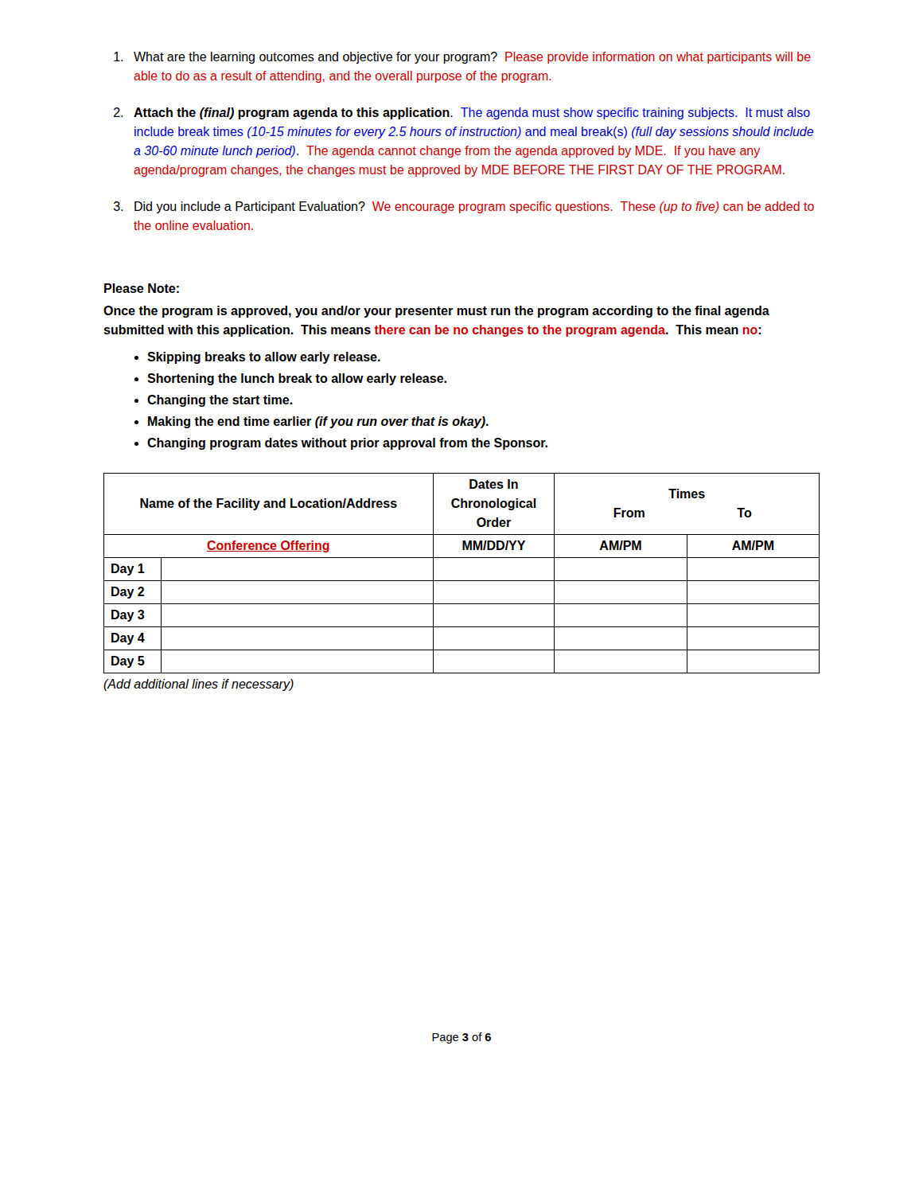What are the learning outcomes and objective for your program? Please provide information on what participants will be able to do as a result of attending, and the overall purpose of the program.
Attach the (final) program agenda to this application. The agenda must show specific training subjects. It must also include break times (10-15 minutes for every 2.5 hours of instruction) and meal break(s) (full day sessions should include a 30-60 minute lunch period). The agenda cannot change from the agenda approved by MDE. If you have any agenda/program changes, the changes must be approved by MDE BEFORE THE FIRST DAY OF THE PROGRAM.
Did you include a Participant Evaluation? We encourage program specific questions. These (up to five) can be added to the online evaluation.
Please Note:
Once the program is approved, you and/or your presenter must run the program according to the final agenda submitted with this application. This means there can be no changes to the program agenda. This mean no:
Skipping breaks to allow early release.
Shortening the lunch break to allow early release.
Changing the start time.
Making the end time earlier (if you run over that is okay).
Changing program dates without prior approval from the Sponsor.
| Name of the Facility and Location/Address | Dates In Chronological Order | Times From To |
| --- | --- | --- |
| Conference Offering | MM/DD/YY | AM/PM | AM/PM |
| Day 1 | | | | |
| Day 2 | | | | |
| Day 3 | | | | |
| Day 4 | | | | |
| Day 5 | | | | |
(Add additional lines if necessary)
Page 3 of 6